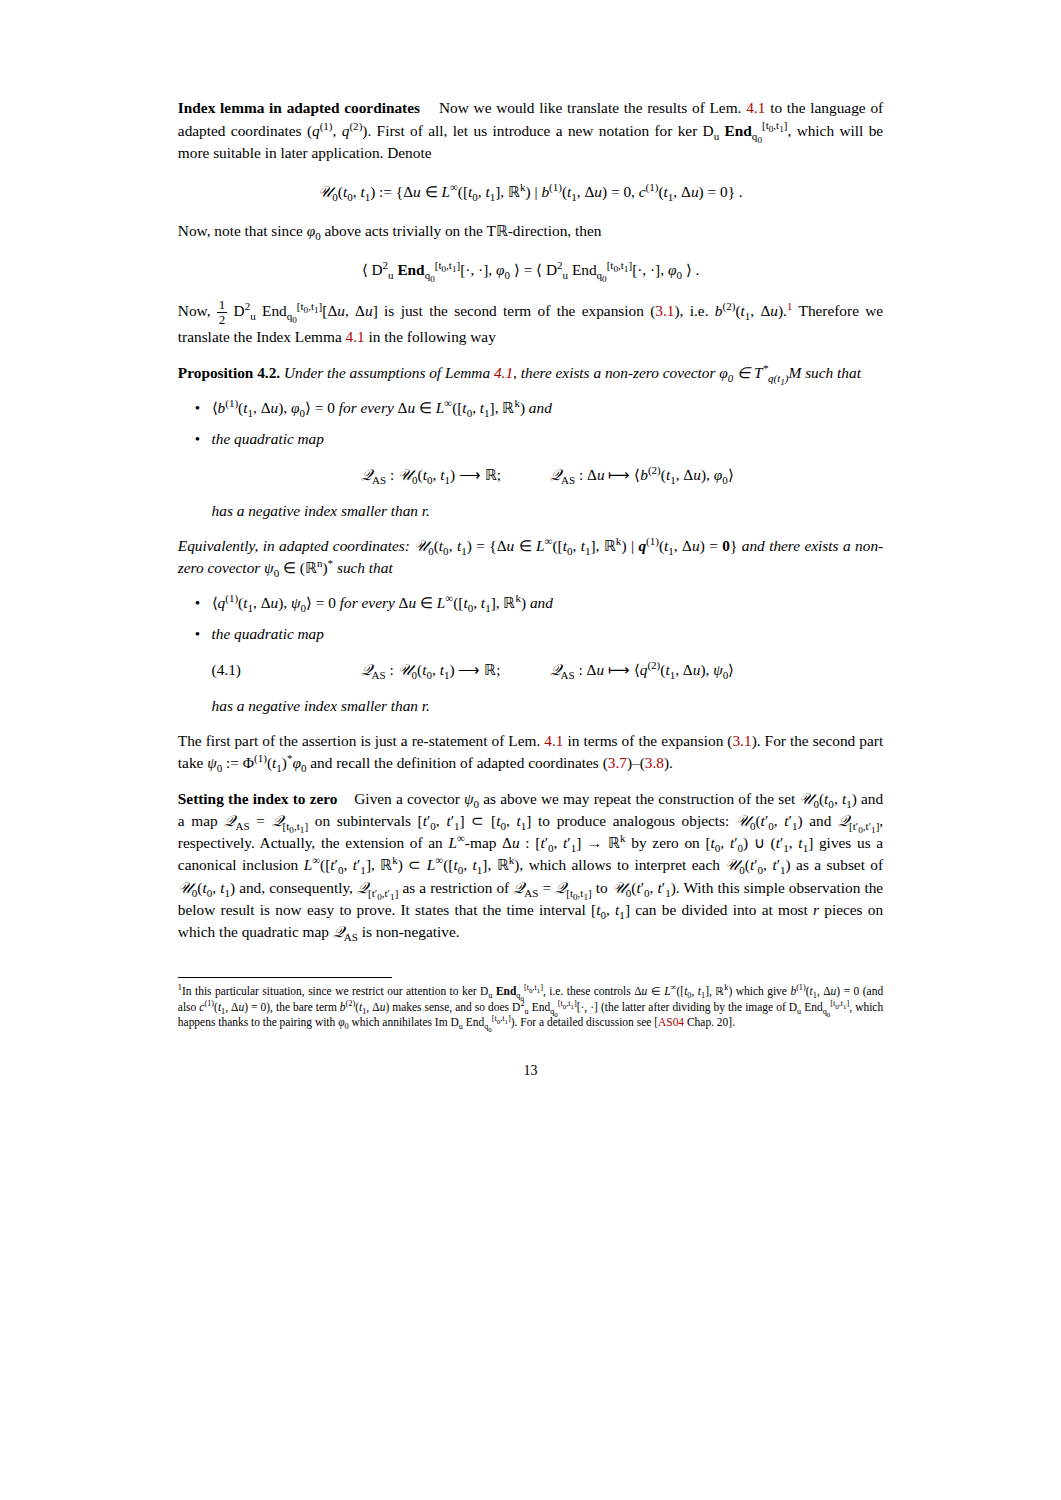Index lemma in adapted coordinates Now we would like translate the results of Lem. 4.1 to the language of adapted coordinates (q(1), q(2)). First of all, let us introduce a new notation for ker Du Endq0[t0,t1], which will be more suitable in later application. Denote
𝒰0(t0, t1) := {Δu ∈ L∞([t0, t1], ℝk) | b(1)(t1, Δu) = 0, c(1)(t1, Δu) = 0} .
Now, note that since φ0 above acts trivially on the Tℝ-direction, then
⟨ D2u Endq0[t0,t1][·, ·], φ0 ⟩ = ⟨ D2u Endq0[t0,t1][·, ·], φ0 ⟩ .
Now, 12 D2u Endq0[t0,t1][Δu, Δu] is just the second term of the expansion (3.1), i.e. b(2)(t1, Δu).1 Therefore we translate the Index Lemma 4.1 in the following way
Proposition 4.2. Under the assumptions of Lemma 4.1, there exists a non-zero covector φ0 ∈ T*q(t1)M such that
⟨b(1)(t1, Δu), φ0⟩ = 0 for every Δu ∈ L∞([t0, t1], ℝk) and
the quadratic map
𝒬AS : 𝒰0(t0, t1) ⟶ ℝ; 𝒬AS : Δu ⟼ ⟨b(2)(t1, Δu), φ0⟩
has a negative index smaller than r.
Equivalently, in adapted coordinates: 𝒰0(t0, t1) = {Δu ∈ L∞([t0, t1], ℝk) | q(1)(t1, Δu) = 0} and there exists a non-zero covector ψ0 ∈ (ℝn)* such that
⟨q(1)(t1, Δu), ψ0⟩ = 0 for every Δu ∈ L∞([t0, t1], ℝk) and
the quadratic map
(4.1) 𝒬AS : 𝒰0(t0, t1) ⟶ ℝ; 𝒬AS : Δu ⟼ ⟨q(2)(t1, Δu), ψ0⟩
has a negative index smaller than r.
The first part of the assertion is just a re-statement of Lem. 4.1 in terms of the expansion (3.1). For the second part take ψ0 := Φ(1)(t1)*φ0 and recall the definition of adapted coordinates (3.7)–(3.8).
Setting the index to zero Given a covector ψ0 as above we may repeat the construction of the set 𝒰0(t0, t1) and a map 𝒬AS = 𝒬[t0,t1] on subintervals [t′0, t′1] ⊂ [t0, t1] to produce analogous objects: 𝒰0(t′0, t′1) and 𝒬[t′0,t′1], respectively. Actually, the extension of an L∞-map Δu : [t′0, t′1] → ℝk by zero on [t0, t′0) ∪ (t′1, t1] gives us a canonical inclusion L∞([t′0, t′1], ℝk) ⊂ L∞([t0, t1], ℝk), which allows to interpret each 𝒰0(t′0, t′1) as a subset of 𝒰0(t0, t1) and, consequently, 𝒬[t′0,t′1] as a restriction of 𝒬AS = 𝒬[t0,t1] to 𝒰0(t′0, t′1). With this simple observation the below result is now easy to prove. It states that the time interval [t0, t1] can be divided into at most r pieces on which the quadratic map 𝒬AS is non-negative.
1In this particular situation, since we restrict our attention to ker Du Endq0[t0,t1], i.e. these controls Δu ∈ L∞([t0, t1], ℝk) which give b(1)(t1, Δu) = 0 (and also c(1)(t1, Δu) = 0), the bare term b(2)(t1, Δu) makes sense, and so does D2u Endq0[t0,t1][·, ·] (the latter after dividing by the image of Du Endq0[t0,t1], which happens thanks to the pairing with φ0 which annihilates Im Du Endq0[t0,t1]). For a detailed discussion see [AS04 Chap. 20].
13